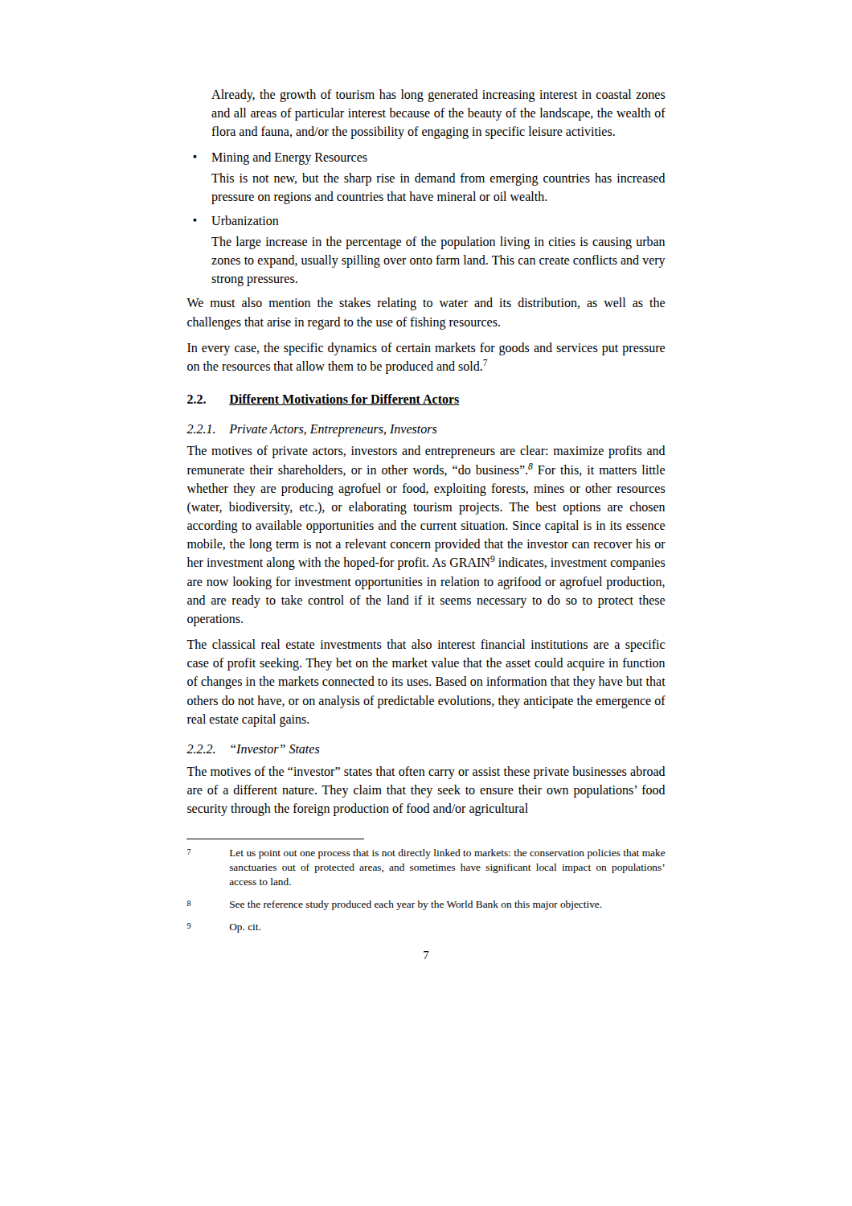Already, the growth of tourism has long generated increasing interest in coastal zones and all areas of particular interest because of the beauty of the landscape, the wealth of flora and fauna, and/or the possibility of engaging in specific leisure activities.
Mining and Energy Resources
This is not new, but the sharp rise in demand from emerging countries has increased pressure on regions and countries that have mineral or oil wealth.
Urbanization
The large increase in the percentage of the population living in cities is causing urban zones to expand, usually spilling over onto farm land. This can create conflicts and very strong pressures.
We must also mention the stakes relating to water and its distribution, as well as the challenges that arise in regard to the use of fishing resources.
In every case, the specific dynamics of certain markets for goods and services put pressure on the resources that allow them to be produced and sold.7
2.2. Different Motivations for Different Actors
2.2.1. Private Actors, Entrepreneurs, Investors
The motives of private actors, investors and entrepreneurs are clear: maximize profits and remunerate their shareholders, or in other words, “do business”.8 For this, it matters little whether they are producing agrofuel or food, exploiting forests, mines or other resources (water, biodiversity, etc.), or elaborating tourism projects. The best options are chosen according to available opportunities and the current situation. Since capital is in its essence mobile, the long term is not a relevant concern provided that the investor can recover his or her investment along with the hoped-for profit. As GRAIN9 indicates, investment companies are now looking for investment opportunities in relation to agrifood or agrofuel production, and are ready to take control of the land if it seems necessary to do so to protect these operations.
The classical real estate investments that also interest financial institutions are a specific case of profit seeking. They bet on the market value that the asset could acquire in function of changes in the markets connected to its uses. Based on information that they have but that others do not have, or on analysis of predictable evolutions, they anticipate the emergence of real estate capital gains.
2.2.2.“Investor” States
The motives of the “investor” states that often carry or assist these private businesses abroad are of a different nature. They claim that they seek to ensure their own populations’ food security through the foreign production of food and/or agricultural
7
Let us point out one process that is not directly linked to markets: the conservation policies that make sanctuaries out of protected areas, and sometimes have significant local impact on populations’ access to land.
8
See the reference study produced each year by the World Bank on this major objective.
9
Op. cit.
7